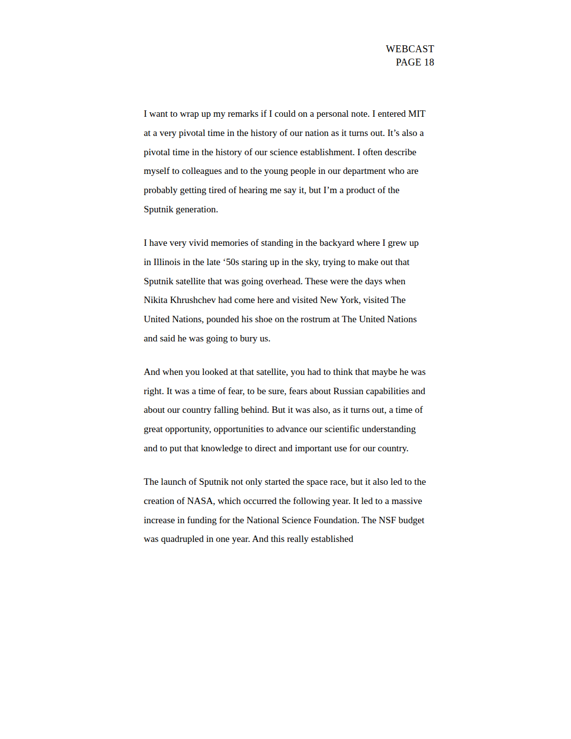WEBCAST
PAGE 18
I want to wrap up my remarks if I could on a personal note. I entered MIT at a very pivotal time in the history of our nation as it turns out. It’s also a pivotal time in the history of our science establishment. I often describe myself to colleagues and to the young people in our department who are probably getting tired of hearing me say it, but I’m a product of the Sputnik generation.
I have very vivid memories of standing in the backyard where I grew up in Illinois in the late ‘50s staring up in the sky, trying to make out that Sputnik satellite that was going overhead. These were the days when Nikita Khrushchev had come here and visited New York, visited The United Nations, pounded his shoe on the rostrum at The United Nations and said he was going to bury us.
And when you looked at that satellite, you had to think that maybe he was right. It was a time of fear, to be sure, fears about Russian capabilities and about our country falling behind. But it was also, as it turns out, a time of great opportunity, opportunities to advance our scientific understanding and to put that knowledge to direct and important use for our country.
The launch of Sputnik not only started the space race, but it also led to the creation of NASA, which occurred the following year. It led to a massive increase in funding for the National Science Foundation. The NSF budget was quadrupled in one year. And this really established